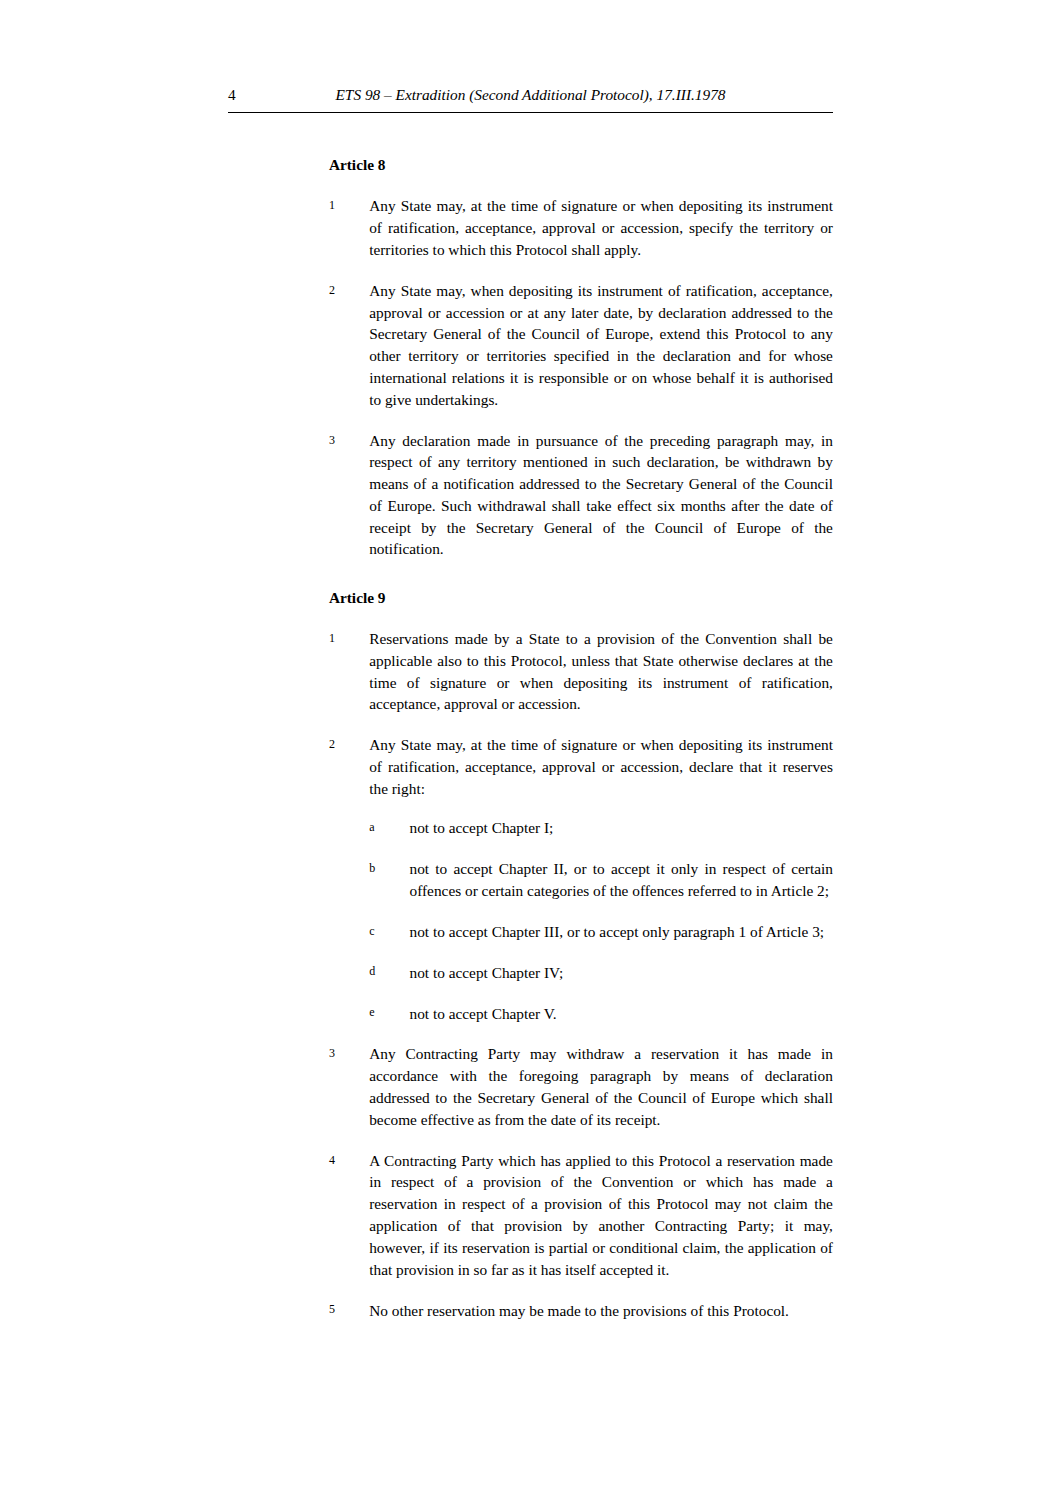4
ETS 98 – Extradition (Second Additional Protocol), 17.III.1978
Article 8
1 Any State may, at the time of signature or when depositing its instrument of ratification, acceptance, approval or accession, specify the territory or territories to which this Protocol shall apply.
2 Any State may, when depositing its instrument of ratification, acceptance, approval or accession or at any later date, by declaration addressed to the Secretary General of the Council of Europe, extend this Protocol to any other territory or territories specified in the declaration and for whose international relations it is responsible or on whose behalf it is authorised to give undertakings.
3 Any declaration made in pursuance of the preceding paragraph may, in respect of any territory mentioned in such declaration, be withdrawn by means of a notification addressed to the Secretary General of the Council of Europe. Such withdrawal shall take effect six months after the date of receipt by the Secretary General of the Council of Europe of the notification.
Article 9
1 Reservations made by a State to a provision of the Convention shall be applicable also to this Protocol, unless that State otherwise declares at the time of signature or when depositing its instrument of ratification, acceptance, approval or accession.
2 Any State may, at the time of signature or when depositing its instrument of ratification, acceptance, approval or accession, declare that it reserves the right:
anot to accept Chapter I;
bnot to accept Chapter II, or to accept it only in respect of certain offences or certain categories of the offences referred to in Article 2;
cnot to accept Chapter III, or to accept only paragraph 1 of Article 3;
dnot to accept Chapter IV;
enot to accept Chapter V.
3 Any Contracting Party may withdraw a reservation it has made in accordance with the foregoing paragraph by means of declaration addressed to the Secretary General of the Council of Europe which shall become effective as from the date of its receipt.
4 A Contracting Party which has applied to this Protocol a reservation made in respect of a provision of the Convention or which has made a reservation in respect of a provision of this Protocol may not claim the application of that provision by another Contracting Party; it may, however, if its reservation is partial or conditional claim, the application of that provision in so far as it has itself accepted it.
5 No other reservation may be made to the provisions of this Protocol.